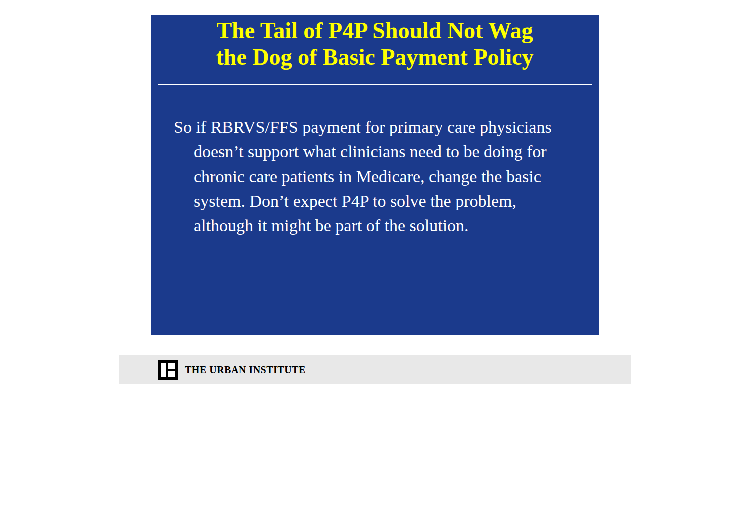The Tail of P4P Should Not Wag
the Dog of Basic Payment Policy
So if RBRVS/FFS payment for primary care physicians doesn’t support what clinicians need to be doing for chronic care patients in Medicare, change the basic system. Don’t expect P4P to solve the problem, although it might be part of the solution.
THE URBAN INSTITUTE